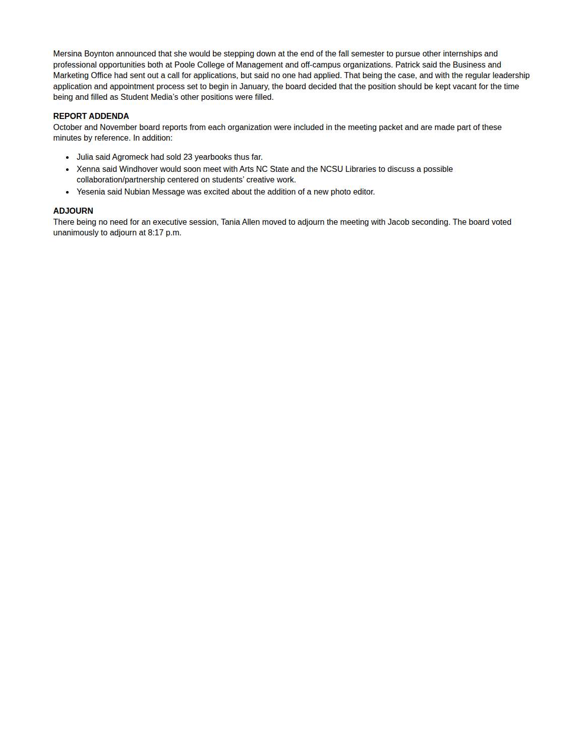Mersina Boynton announced that she would be stepping down at the end of the fall semester to pursue other internships and professional opportunities both at Poole College of Management and off-campus organizations. Patrick said the Business and Marketing Office had sent out a call for applications, but said no one had applied. That being the case, and with the regular leadership application and appointment process set to begin in January, the board decided that the position should be kept vacant for the time being and filled as Student Media’s other positions were filled.
Report Addenda
October and November board reports from each organization were included in the meeting packet and are made part of these minutes by reference. In addition:
Julia said Agromeck had sold 23 yearbooks thus far.
Xenna said Windhover would soon meet with Arts NC State and the NCSU Libraries to discuss a possible collaboration/partnership centered on students’ creative work.
Yesenia said Nubian Message was excited about the addition of a new photo editor.
Adjourn
There being no need for an executive session, Tania Allen moved to adjourn the meeting with Jacob seconding. The board voted unanimously to adjourn at 8:17 p.m.